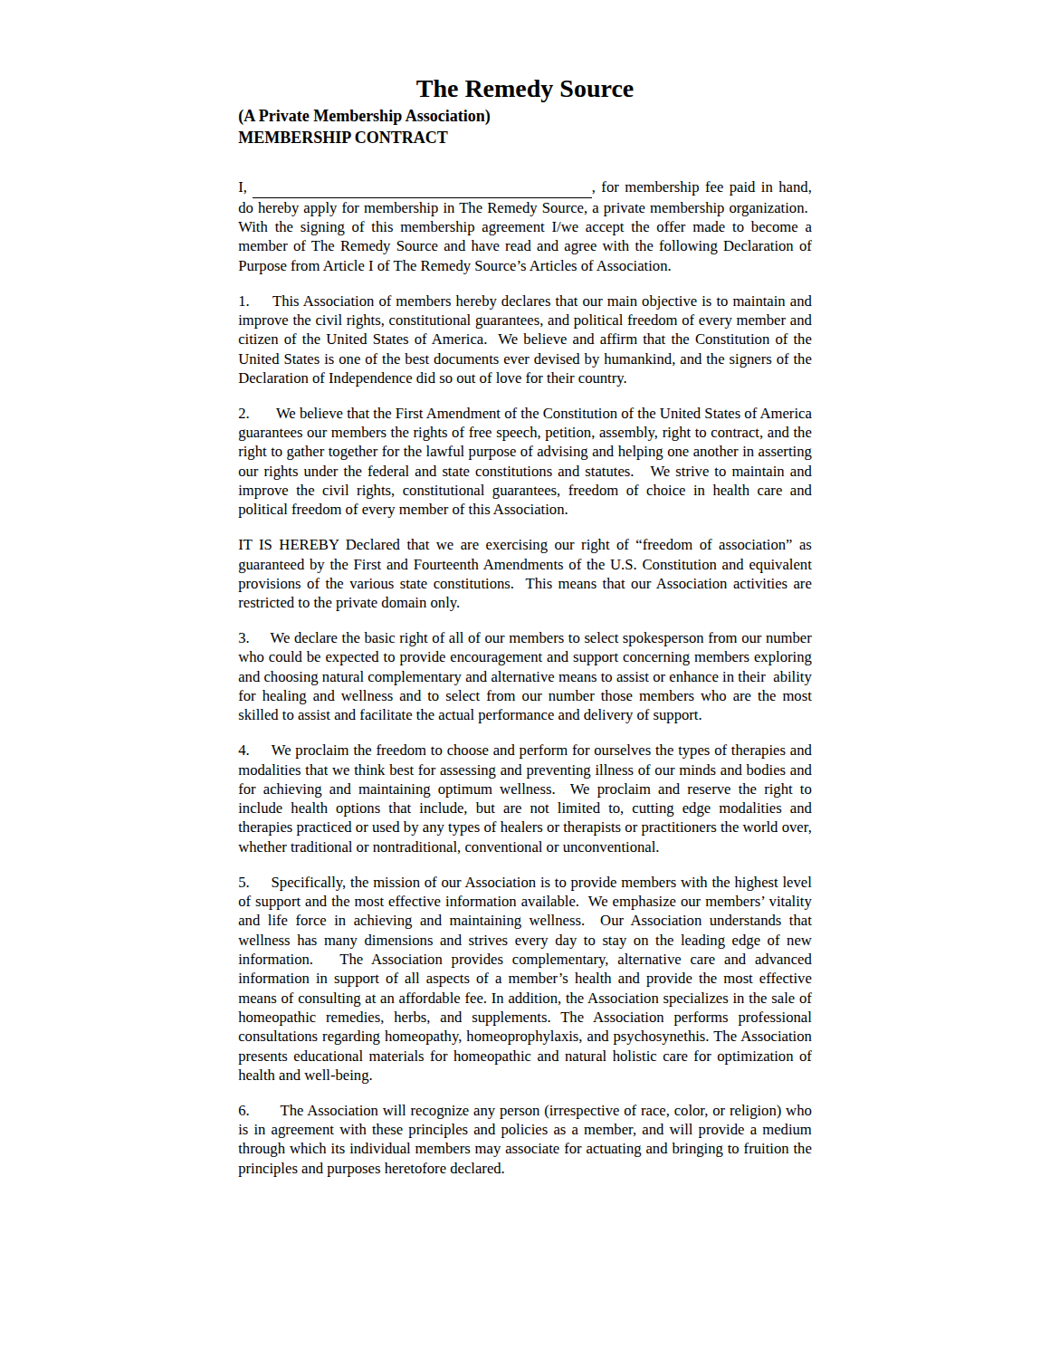The Remedy Source
(A Private Membership Association)
MEMBERSHIP CONTRACT
I, , for membership fee paid in hand, do hereby apply for membership in The Remedy Source, a private membership organization. With the signing of this membership agreement I/we accept the offer made to become a member of The Remedy Source and have read and agree with the following Declaration of Purpose from Article I of The Remedy Source’s Articles of Association.
1. This Association of members hereby declares that our main objective is to maintain and improve the civil rights, constitutional guarantees, and political freedom of every member and citizen of the United States of America. We believe and affirm that the Constitution of the United States is one of the best documents ever devised by humankind, and the signers of the Declaration of Independence did so out of love for their country.
2. We believe that the First Amendment of the Constitution of the United States of America guarantees our members the rights of free speech, petition, assembly, right to contract, and the right to gather together for the lawful purpose of advising and helping one another in asserting our rights under the federal and state constitutions and statutes. We strive to maintain and improve the civil rights, constitutional guarantees, freedom of choice in health care and political freedom of every member of this Association.
IT IS HEREBY Declared that we are exercising our right of “freedom of association” as guaranteed by the First and Fourteenth Amendments of the U.S. Constitution and equivalent provisions of the various state constitutions. This means that our Association activities are restricted to the private domain only.
3. We declare the basic right of all of our members to select spokesperson from our number who could be expected to provide encouragement and support concerning members exploring and choosing natural complementary and alternative means to assist or enhance in their ability for healing and wellness and to select from our number those members who are the most skilled to assist and facilitate the actual performance and delivery of support.
4. We proclaim the freedom to choose and perform for ourselves the types of therapies and modalities that we think best for assessing and preventing illness of our minds and bodies and for achieving and maintaining optimum wellness. We proclaim and reserve the right to include health options that include, but are not limited to, cutting edge modalities and therapies practiced or used by any types of healers or therapists or practitioners the world over, whether traditional or nontraditional, conventional or unconventional.
5. Specifically, the mission of our Association is to provide members with the highest level of support and the most effective information available. We emphasize our members’ vitality and life force in achieving and maintaining wellness. Our Association understands that wellness has many dimensions and strives every day to stay on the leading edge of new information. The Association provides complementary, alternative care and advanced information in support of all aspects of a member’s health and provide the most effective means of consulting at an affordable fee. In addition, the Association specializes in the sale of homeopathic remedies, herbs, and supplements. The Association performs professional consultations regarding homeopathy, homeoprophylaxis, and psychosynethis. The Association presents educational materials for homeopathic and natural holistic care for optimization of health and well-being.
6. The Association will recognize any person (irrespective of race, color, or religion) who is in agreement with these principles and policies as a member, and will provide a medium through which its individual members may associate for actuating and bringing to fruition the principles and purposes heretofore declared.